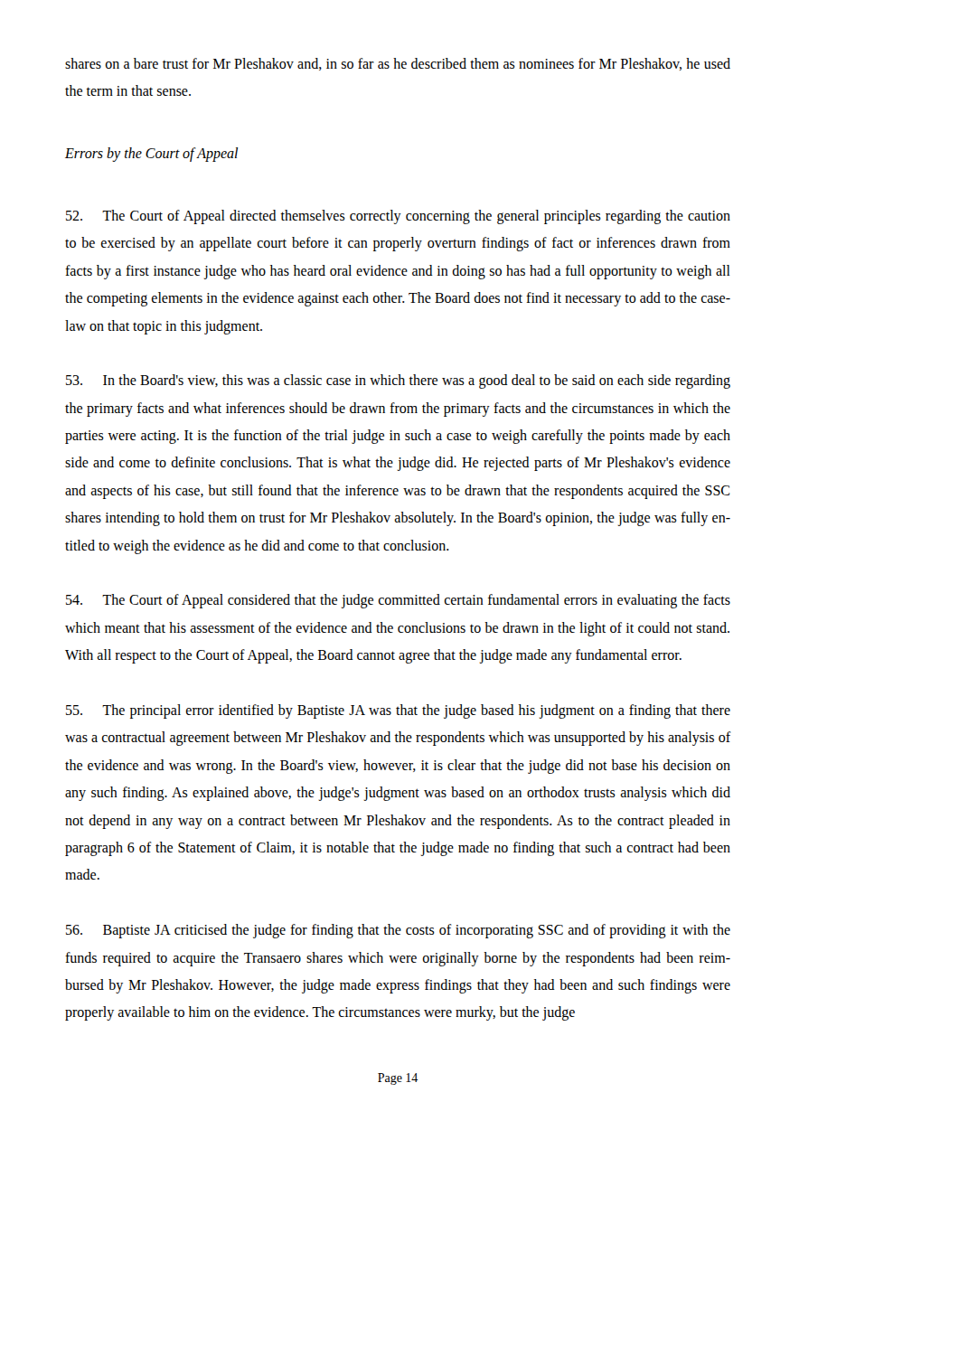shares on a bare trust for Mr Pleshakov and, in so far as he described them as nominees for Mr Pleshakov, he used the term in that sense.
Errors by the Court of Appeal
52. The Court of Appeal directed themselves correctly concerning the general principles regarding the caution to be exercised by an appellate court before it can properly overturn findings of fact or inferences drawn from facts by a first instance judge who has heard oral evidence and in doing so has had a full opportunity to weigh all the competing elements in the evidence against each other. The Board does not find it necessary to add to the case-law on that topic in this judgment.
53. In the Board's view, this was a classic case in which there was a good deal to be said on each side regarding the primary facts and what inferences should be drawn from the primary facts and the circumstances in which the parties were acting. It is the function of the trial judge in such a case to weigh carefully the points made by each side and come to definite conclusions. That is what the judge did. He rejected parts of Mr Pleshakov's evidence and aspects of his case, but still found that the inference was to be drawn that the respondents acquired the SSC shares intending to hold them on trust for Mr Pleshakov absolutely. In the Board's opinion, the judge was fully entitled to weigh the evidence as he did and come to that conclusion.
54. The Court of Appeal considered that the judge committed certain fundamental errors in evaluating the facts which meant that his assessment of the evidence and the conclusions to be drawn in the light of it could not stand. With all respect to the Court of Appeal, the Board cannot agree that the judge made any fundamental error.
55. The principal error identified by Baptiste JA was that the judge based his judgment on a finding that there was a contractual agreement between Mr Pleshakov and the respondents which was unsupported by his analysis of the evidence and was wrong. In the Board's view, however, it is clear that the judge did not base his decision on any such finding. As explained above, the judge's judgment was based on an orthodox trusts analysis which did not depend in any way on a contract between Mr Pleshakov and the respondents. As to the contract pleaded in paragraph 6 of the Statement of Claim, it is notable that the judge made no finding that such a contract had been made.
56. Baptiste JA criticised the judge for finding that the costs of incorporating SSC and of providing it with the funds required to acquire the Transaero shares which were originally borne by the respondents had been reimbursed by Mr Pleshakov. However, the judge made express findings that they had been and such findings were properly available to him on the evidence. The circumstances were murky, but the judge
Page 14